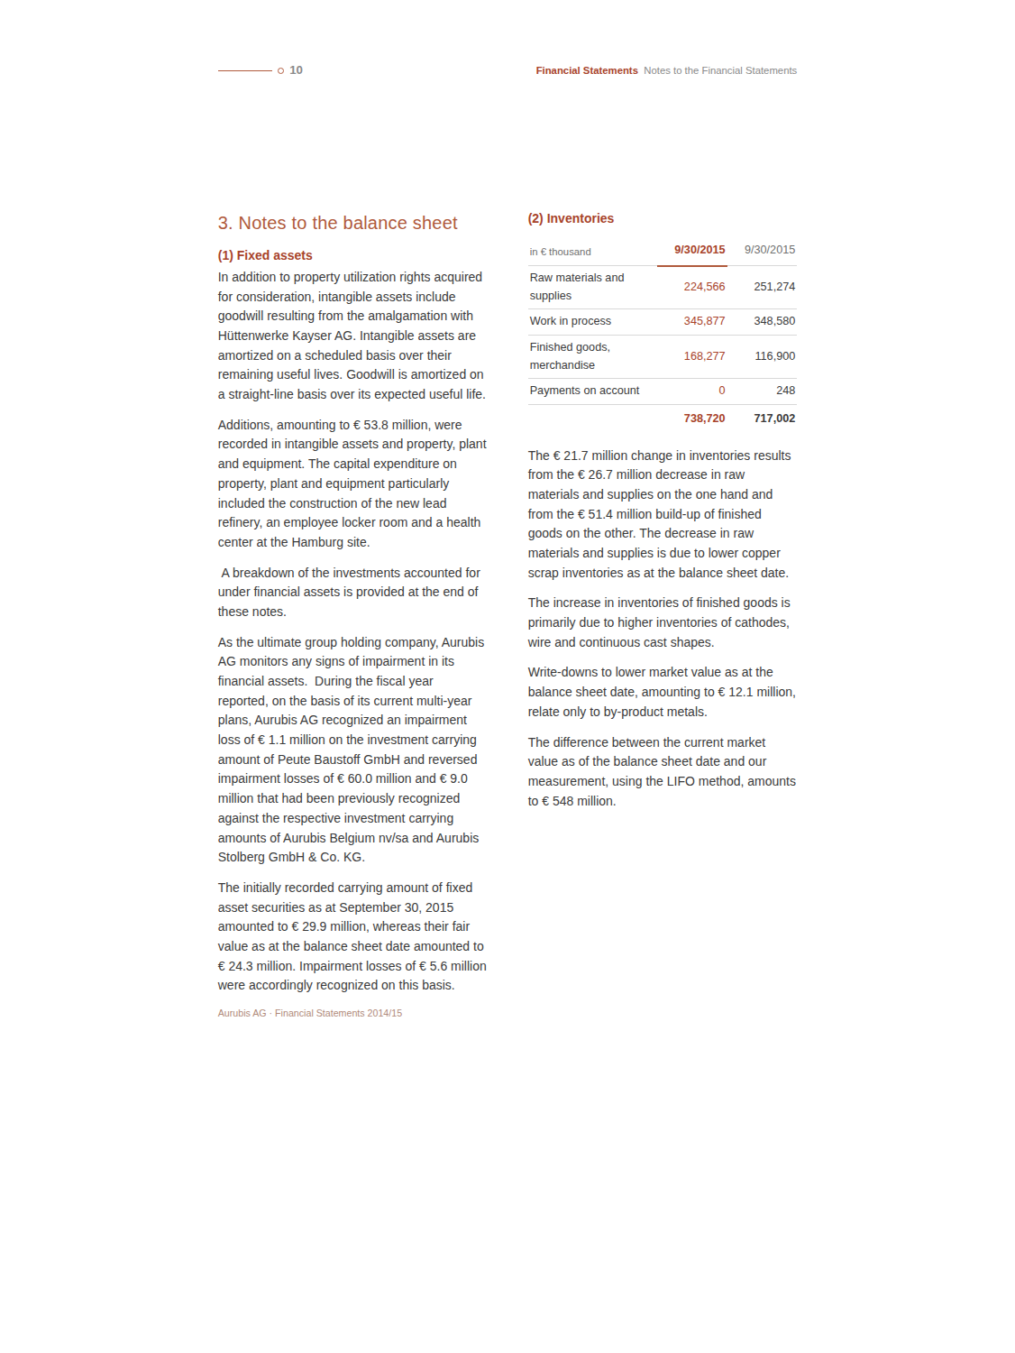10
Financial Statements Notes to the Financial Statements
3. Notes to the balance sheet
(1) Fixed assets
In addition to property utilization rights acquired for consideration, intangible assets include goodwill resulting from the amalgamation with Hüttenwerke Kayser AG. Intangible assets are amortized on a scheduled basis over their remaining useful lives. Goodwill is amortized on a straight-line basis over its expected useful life.
Additions, amounting to € 53.8 million, were recorded in intangible assets and property, plant and equipment. The capital expenditure on property, plant and equipment particularly included the construction of the new lead refinery, an employee locker room and a health center at the Hamburg site.
A breakdown of the investments accounted for under financial assets is provided at the end of these notes.
As the ultimate group holding company, Aurubis AG monitors any signs of impairment in its financial assets. During the fiscal year reported, on the basis of its current multi-year plans, Aurubis AG recognized an impairment loss of € 1.1 million on the investment carrying amount of Peute Baustoff GmbH and reversed impairment losses of € 60.0 million and € 9.0 million that had been previously recognized against the respective investment carrying amounts of Aurubis Belgium nv/sa and Aurubis Stolberg GmbH & Co. KG.
The initially recorded carrying amount of fixed asset securities as at September 30, 2015 amounted to € 29.9 million, whereas their fair value as at the balance sheet date amounted to € 24.3 million. Impairment losses of € 5.6 million were accordingly recognized on this basis.
(2) Inventories
| in € thousand | 9/30/2015 | 9/30/2015 |
| --- | --- | --- |
| Raw materials and supplies | 224,566 | 251,274 |
| Work in process | 345,877 | 348,580 |
| Finished goods, merchandise | 168,277 | 116,900 |
| Payments on account | 0 | 248 |
| | 738,720 | 717,002 |
The € 21.7 million change in inventories results from the € 26.7 million decrease in raw materials and supplies on the one hand and from the € 51.4 million build-up of finished goods on the other. The decrease in raw materials and supplies is due to lower copper scrap inventories as at the balance sheet date.
The increase in inventories of finished goods is primarily due to higher inventories of cathodes, wire and continuous cast shapes.
Write-downs to lower market value as at the balance sheet date, amounting to € 12.1 million, relate only to by-product metals.
The difference between the current market value as of the balance sheet date and our measurement, using the LIFO method, amounts to € 548 million.
Aurubis AG · Financial Statements 2014/15